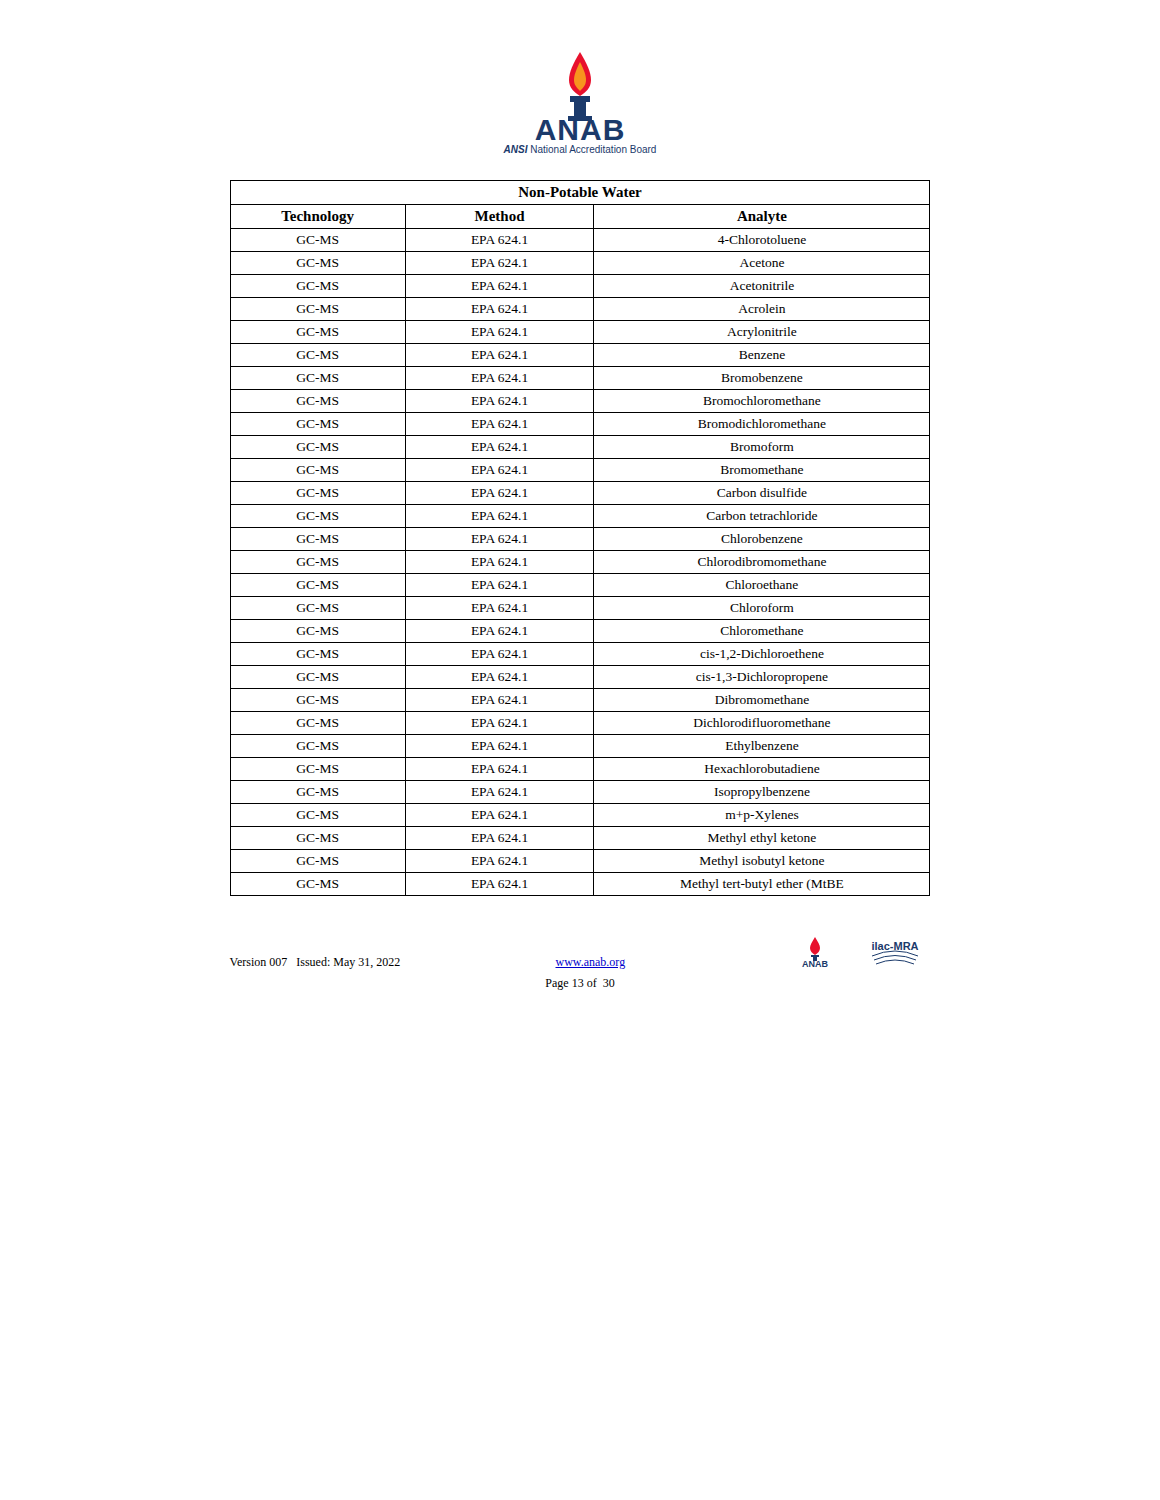ANAB ANSI National Accreditation Board
| Non-Potable Water |
| --- |
| Technology | Method | Analyte |
| GC-MS | EPA 624.1 | 4-Chlorotoluene |
| GC-MS | EPA 624.1 | Acetone |
| GC-MS | EPA 624.1 | Acetonitrile |
| GC-MS | EPA 624.1 | Acrolein |
| GC-MS | EPA 624.1 | Acrylonitrile |
| GC-MS | EPA 624.1 | Benzene |
| GC-MS | EPA 624.1 | Bromobenzene |
| GC-MS | EPA 624.1 | Bromochloromethane |
| GC-MS | EPA 624.1 | Bromodichloromethane |
| GC-MS | EPA 624.1 | Bromoform |
| GC-MS | EPA 624.1 | Bromomethane |
| GC-MS | EPA 624.1 | Carbon disulfide |
| GC-MS | EPA 624.1 | Carbon tetrachloride |
| GC-MS | EPA 624.1 | Chlorobenzene |
| GC-MS | EPA 624.1 | Chlorodibromomethane |
| GC-MS | EPA 624.1 | Chloroethane |
| GC-MS | EPA 624.1 | Chloroform |
| GC-MS | EPA 624.1 | Chloromethane |
| GC-MS | EPA 624.1 | cis-1,2-Dichloroethene |
| GC-MS | EPA 624.1 | cis-1,3-Dichloropropene |
| GC-MS | EPA 624.1 | Dibromomethane |
| GC-MS | EPA 624.1 | Dichlorodifluoromethane |
| GC-MS | EPA 624.1 | Ethylbenzene |
| GC-MS | EPA 624.1 | Hexachlorobutadiene |
| GC-MS | EPA 624.1 | Isopropylbenzene |
| GC-MS | EPA 624.1 | m+p-Xylenes |
| GC-MS | EPA 624.1 | Methyl ethyl ketone |
| GC-MS | EPA 624.1 | Methyl isobutyl ketone |
| GC-MS | EPA 624.1 | Methyl tert-butyl ether (MtBE |
Version 007 Issued: May 31, 2022
www.anab.org
ANAB ilac-MRA
Page 13 of 30